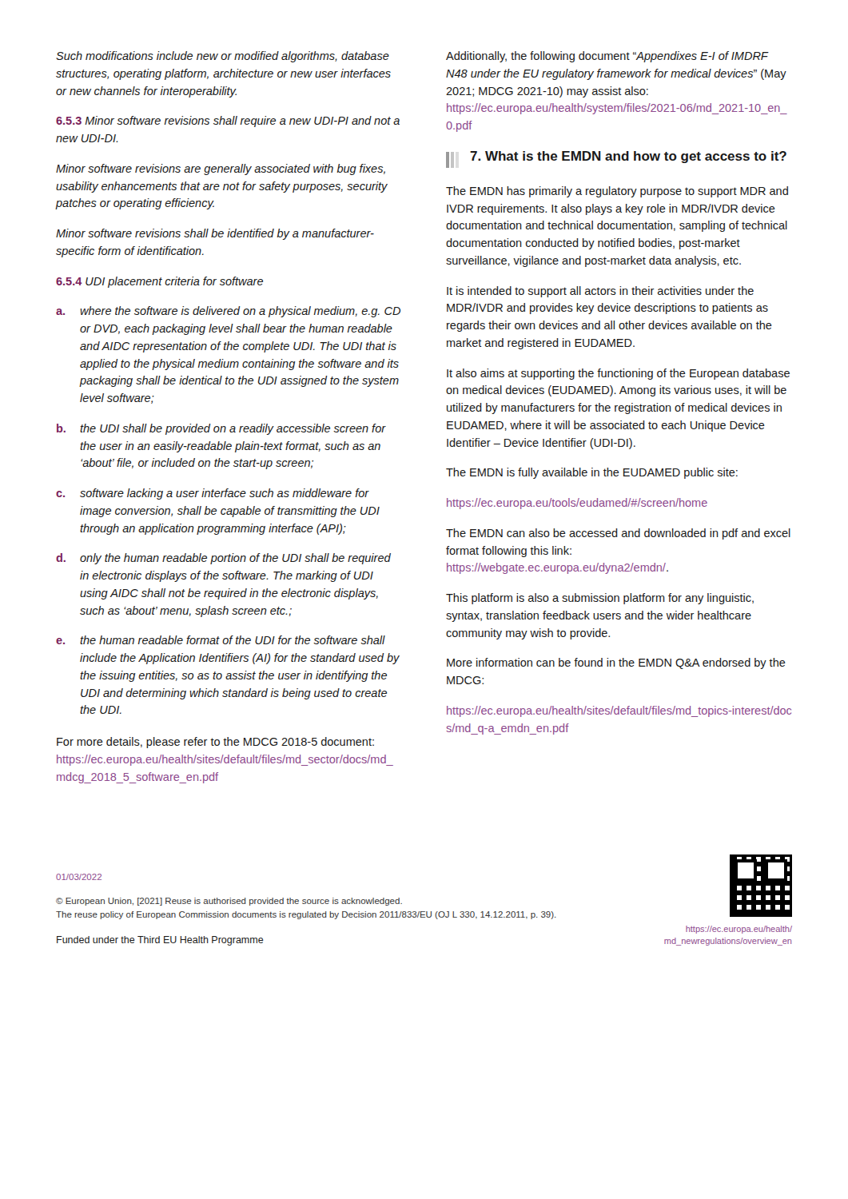Such modifications include new or modified algorithms, database structures, operating platform, architecture or new user interfaces or new channels for interoperability.
6.5.3 Minor software revisions shall require a new UDI-PI and not a new UDI-DI.
Minor software revisions are generally associated with bug fixes, usability enhancements that are not for safety purposes, security patches or operating efficiency.
Minor software revisions shall be identified by a manufacturer-specific form of identification.
6.5.4 UDI placement criteria for software
where the software is delivered on a physical medium, e.g. CD or DVD, each packaging level shall bear the human readable and AIDC representation of the complete UDI. The UDI that is applied to the physical medium containing the software and its packaging shall be identical to the UDI assigned to the system level software;
the UDI shall be provided on a readily accessible screen for the user in an easily-readable plain-text format, such as an ‘about’ file, or included on the start-up screen;
software lacking a user interface such as middleware for image conversion, shall be capable of transmitting the UDI through an application programming interface (API);
only the human readable portion of the UDI shall be required in electronic displays of the software. The marking of UDI using AIDC shall not be required in the electronic displays, such as ‘about’ menu, splash screen etc.;
the human readable format of the UDI for the software shall include the Application Identifiers (AI) for the standard used by the issuing entities, so as to assist the user in identifying the UDI and determining which standard is being used to create the UDI.
For more details, please refer to the MDCG 2018-5 document:
https://ec.europa.eu/health/sites/default/files/md_sector/docs/md_mdcg_2018_5_software_en.pdf
Additionally, the following document “Appendixes E-I of IMDRF N48 under the EU regulatory framework for medical devices” (May 2021; MDCG 2021-10) may assist also:
https://ec.europa.eu/health/system/files/2021-06/md_2021-10_en_0.pdf
7. What is the EMDN and how to get access to it?
The EMDN has primarily a regulatory purpose to support MDR and IVDR requirements. It also plays a key role in MDR/IVDR device documentation and technical documentation, sampling of technical documentation conducted by notified bodies, post-market surveillance, vigilance and post-market data analysis, etc.
It is intended to support all actors in their activities under the MDR/IVDR and provides key device descriptions to patients as regards their own devices and all other devices available on the market and registered in EUDAMED.
It also aims at supporting the functioning of the European database on medical devices (EUDAMED). Among its various uses, it will be utilized by manufacturers for the registration of medical devices in EUDAMED, where it will be associated to each Unique Device Identifier – Device Identifier (UDI-DI).
The EMDN is fully available in the EUDAMED public site:
https://ec.europa.eu/tools/eudamed/#/screen/home
The EMDN can also be accessed and downloaded in pdf and excel format following this link:
https://webgate.ec.europa.eu/dyna2/emdn/.
This platform is also a submission platform for any linguistic, syntax, translation feedback users and the wider healthcare community may wish to provide.
More information can be found in the EMDN Q&A endorsed by the MDCG:
https://ec.europa.eu/health/sites/default/files/md_topics-interest/docs/md_q-a_emdn_en.pdf
01/03/2022
© European Union, [2021] Reuse is authorised provided the source is acknowledged.
The reuse policy of European Commission documents is regulated by Decision 2011/833/EU (OJ L 330, 14.12.2011, p. 39).
Funded under the Third EU Health Programme
https://ec.europa.eu/health/
md_newregulations/overview_en